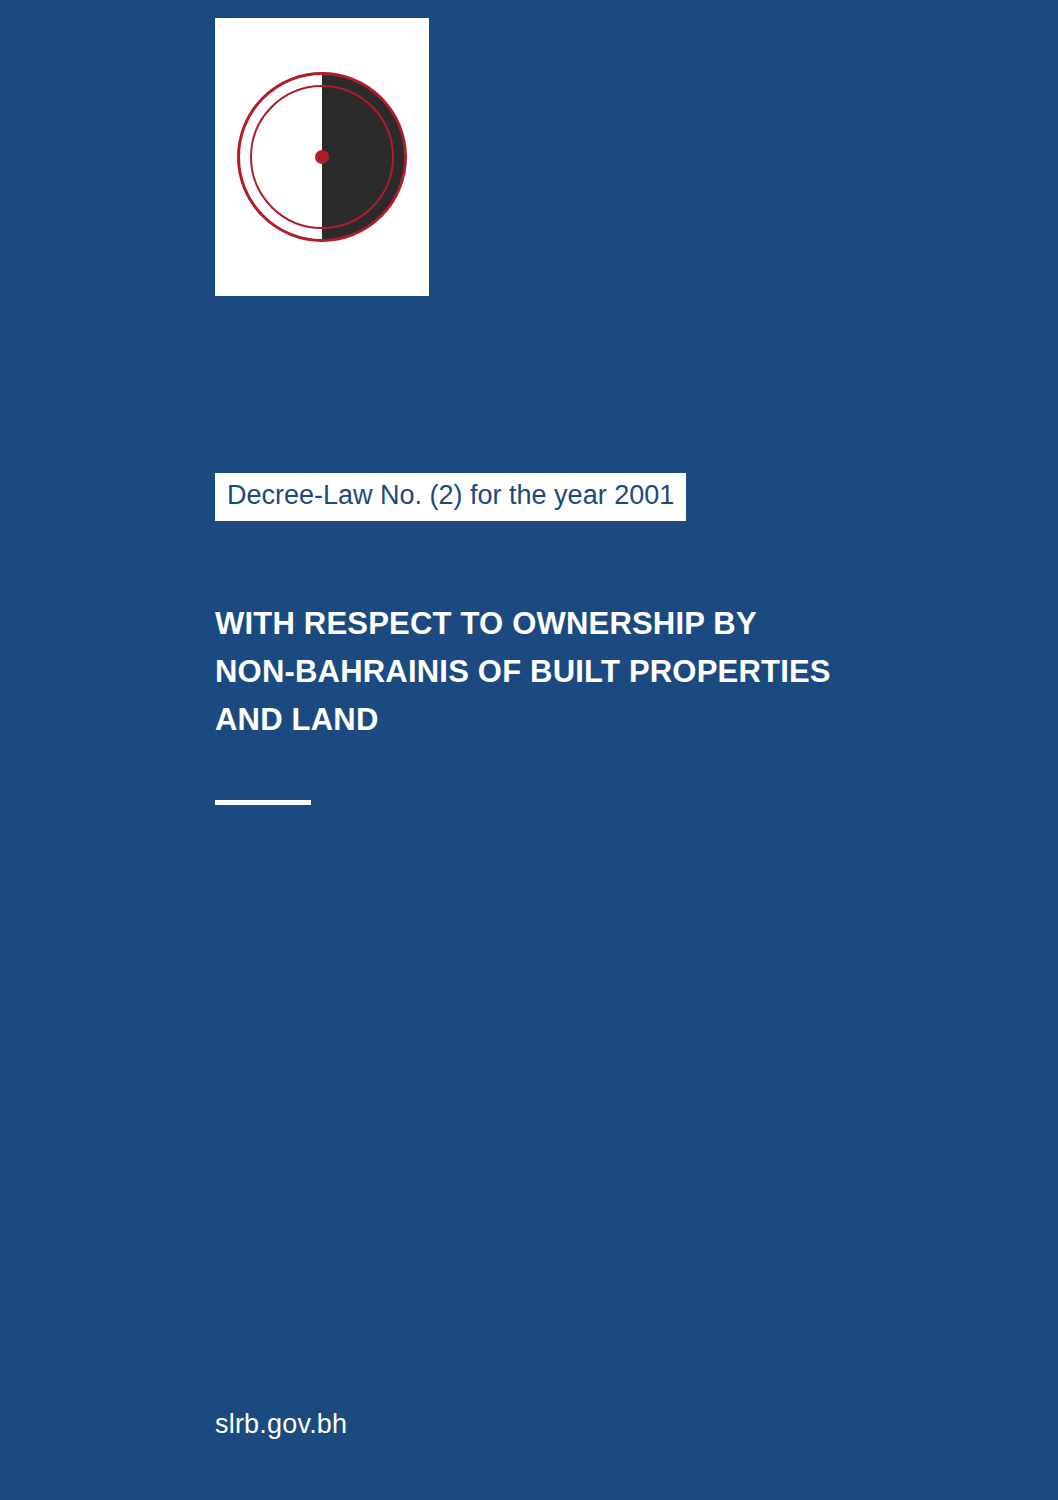Decree-Law No. (2) for the year 2001
With respect to ownership by non-Bahrainis of built properties and land
slrb.gov.bh